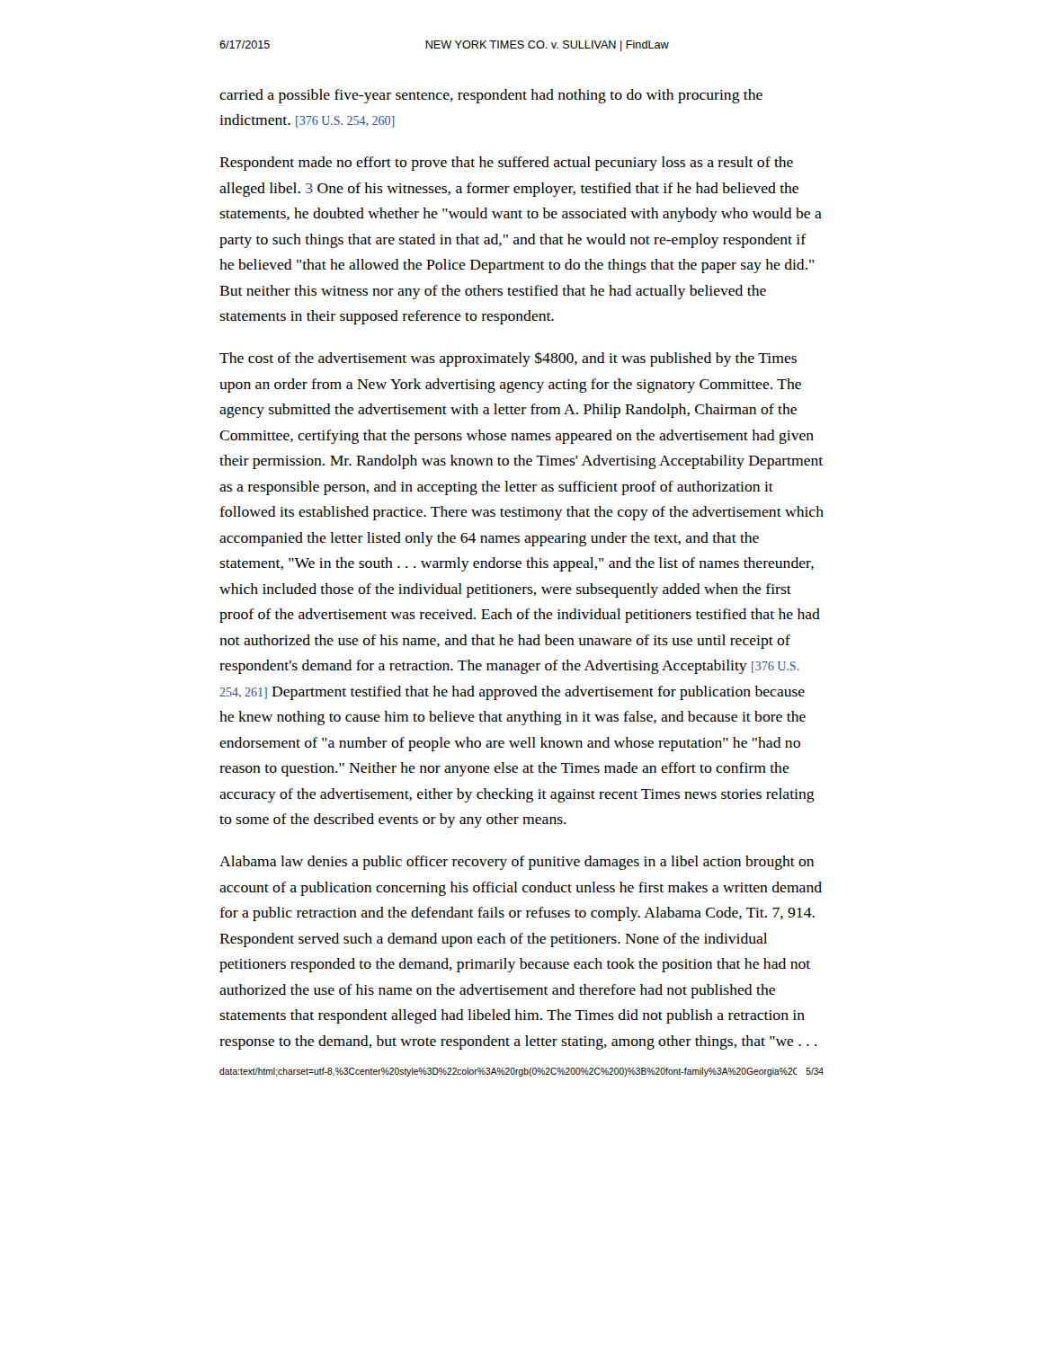6/17/2015
NEW YORK TIMES CO. v. SULLIVAN | FindLaw
carried a possible five-year sentence, respondent had nothing to do with procuring the indictment. [376 U.S. 254, 260]
Respondent made no effort to prove that he suffered actual pecuniary loss as a result of the alleged libel. 3 One of his witnesses, a former employer, testified that if he had believed the statements, he doubted whether he "would want to be associated with anybody who would be a party to such things that are stated in that ad," and that he would not re-employ respondent if he believed "that he allowed the Police Department to do the things that the paper say he did." But neither this witness nor any of the others testified that he had actually believed the statements in their supposed reference to respondent.
The cost of the advertisement was approximately $4800, and it was published by the Times upon an order from a New York advertising agency acting for the signatory Committee. The agency submitted the advertisement with a letter from A. Philip Randolph, Chairman of the Committee, certifying that the persons whose names appeared on the advertisement had given their permission. Mr. Randolph was known to the Times' Advertising Acceptability Department as a responsible person, and in accepting the letter as sufficient proof of authorization it followed its established practice. There was testimony that the copy of the advertisement which accompanied the letter listed only the 64 names appearing under the text, and that the statement, "We in the south . . . warmly endorse this appeal," and the list of names thereunder, which included those of the individual petitioners, were subsequently added when the first proof of the advertisement was received. Each of the individual petitioners testified that he had not authorized the use of his name, and that he had been unaware of its use until receipt of respondent's demand for a retraction. The manager of the Advertising Acceptability [376 U.S. 254, 261] Department testified that he had approved the advertisement for publication because he knew nothing to cause him to believe that anything in it was false, and because it bore the endorsement of "a number of people who are well known and whose reputation" he "had no reason to question." Neither he nor anyone else at the Times made an effort to confirm the accuracy of the advertisement, either by checking it against recent Times news stories relating to some of the described events or by any other means.
Alabama law denies a public officer recovery of punitive damages in a libel action brought on account of a publication concerning his official conduct unless he first makes a written demand for a public retraction and the defendant fails or refuses to comply. Alabama Code, Tit. 7, 914. Respondent served such a demand upon each of the petitioners. None of the individual petitioners responded to the demand, primarily because each took the position that he had not authorized the use of his name on the advertisement and therefore had not published the statements that respondent alleged had libeled him. The Times did not publish a retraction in response to the demand, but wrote respondent a letter stating, among other things, that "we . . .
data:text/html;charset=utf-8,%3Ccenter%20style%3D%22color%3A%20rgb(0%2C%200%2C%200)%3B%20font-family%3A%20Georgia%2C%20'Times%2…
5/34